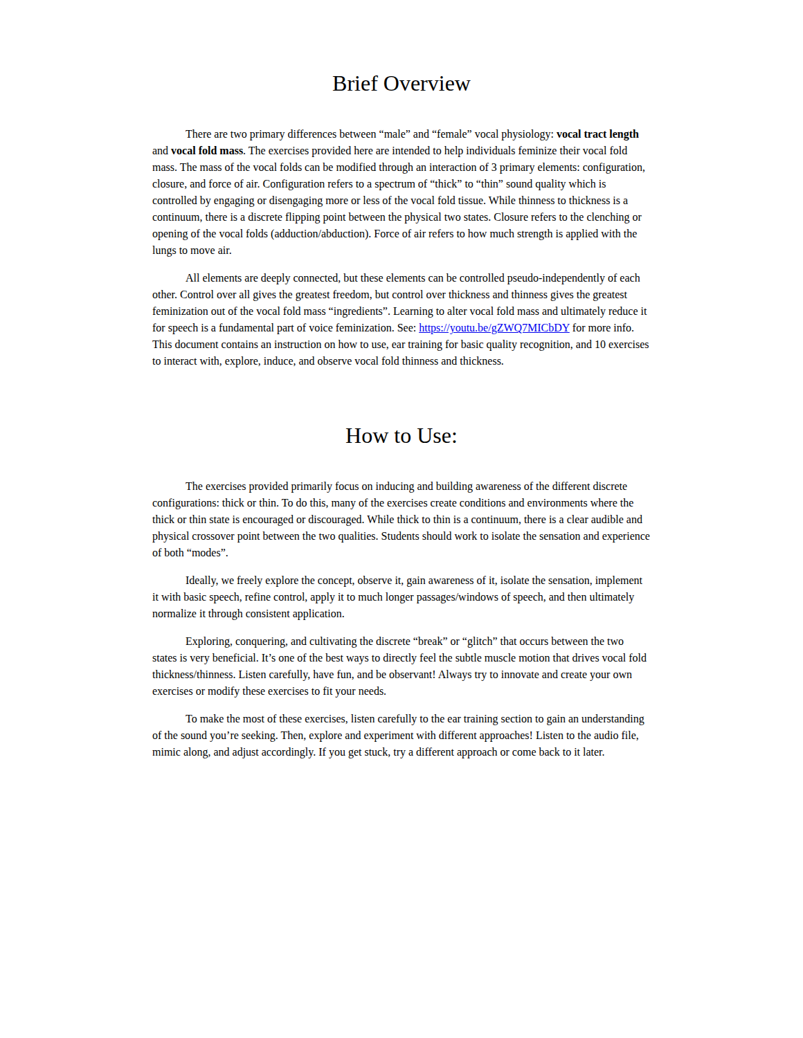Brief Overview
There are two primary differences between “male” and “female” vocal physiology: vocal tract length and vocal fold mass. The exercises provided here are intended to help individuals feminize their vocal fold mass. The mass of the vocal folds can be modified through an interaction of 3 primary elements: configuration, closure, and force of air. Configuration refers to a spectrum of “thick” to “thin” sound quality which is controlled by engaging or disengaging more or less of the vocal fold tissue. While thinness to thickness is a continuum, there is a discrete flipping point between the physical two states. Closure refers to the clenching or opening of the vocal folds (adduction/abduction). Force of air refers to how much strength is applied with the lungs to move air.
All elements are deeply connected, but these elements can be controlled pseudo-independently of each other. Control over all gives the greatest freedom, but control over thickness and thinness gives the greatest feminization out of the vocal fold mass “ingredients”. Learning to alter vocal fold mass and ultimately reduce it for speech is a fundamental part of voice feminization. See: https://youtu.be/gZWQ7MICbDY for more info. This document contains an instruction on how to use, ear training for basic quality recognition, and 10 exercises to interact with, explore, induce, and observe vocal fold thinness and thickness.
How to Use:
The exercises provided primarily focus on inducing and building awareness of the different discrete configurations: thick or thin. To do this, many of the exercises create conditions and environments where the thick or thin state is encouraged or discouraged. While thick to thin is a continuum, there is a clear audible and physical crossover point between the two qualities. Students should work to isolate the sensation and experience of both “modes”.
Ideally, we freely explore the concept, observe it, gain awareness of it, isolate the sensation, implement it with basic speech, refine control, apply it to much longer passages/windows of speech, and then ultimately normalize it through consistent application.
Exploring, conquering, and cultivating the discrete “break” or “glitch” that occurs between the two states is very beneficial. It’s one of the best ways to directly feel the subtle muscle motion that drives vocal fold thickness/thinness. Listen carefully, have fun, and be observant! Always try to innovate and create your own exercises or modify these exercises to fit your needs.
To make the most of these exercises, listen carefully to the ear training section to gain an understanding of the sound you’re seeking. Then, explore and experiment with different approaches! Listen to the audio file, mimic along, and adjust accordingly. If you get stuck, try a different approach or come back to it later.